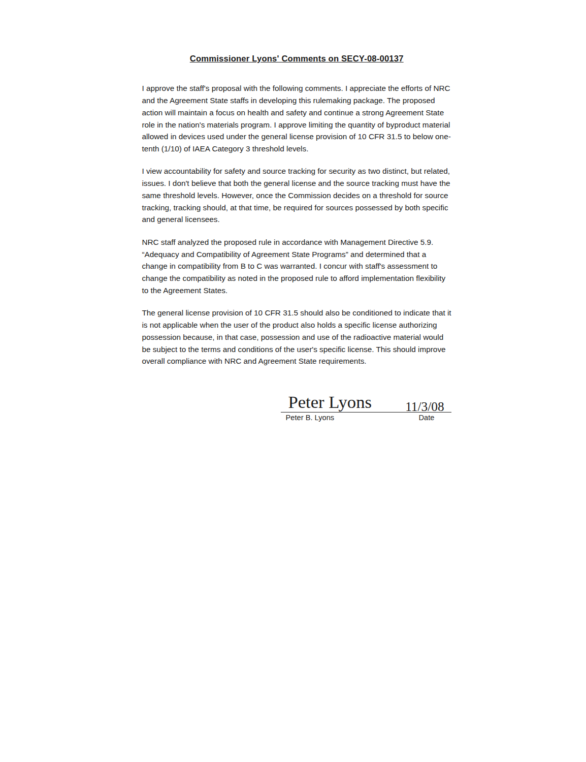Commissioner Lyons' Comments on SECY-08-00137
I approve the staff's proposal with the following comments. I appreciate the efforts of NRC and the Agreement State staffs in developing this rulemaking package. The proposed action will maintain a focus on health and safety and continue a strong Agreement State role in the nation's materials program. I approve limiting the quantity of byproduct material allowed in devices used under the general license provision of 10 CFR 31.5 to below one-tenth (1/10) of IAEA Category 3 threshold levels.
I view accountability for safety and source tracking for security as two distinct, but related, issues. I don't believe that both the general license and the source tracking must have the same threshold levels. However, once the Commission decides on a threshold for source tracking, tracking should, at that time, be required for sources possessed by both specific and general licensees.
NRC staff analyzed the proposed rule in accordance with Management Directive 5.9. “Adequacy and Compatibility of Agreement State Programs” and determined that a change in compatibility from B to C was warranted. I concur with staff's assessment to change the compatibility as noted in the proposed rule to afford implementation flexibility to the Agreement States.
The general license provision of 10 CFR 31.5 should also be conditioned to indicate that it is not applicable when the user of the product also holds a specific license authorizing possession because, in that case, possession and use of the radioactive material would be subject to the terms and conditions of the user's specific license. This should improve overall compliance with NRC and Agreement State requirements.
11/3/08
Peter Lyons
Peter B. Lyons Date